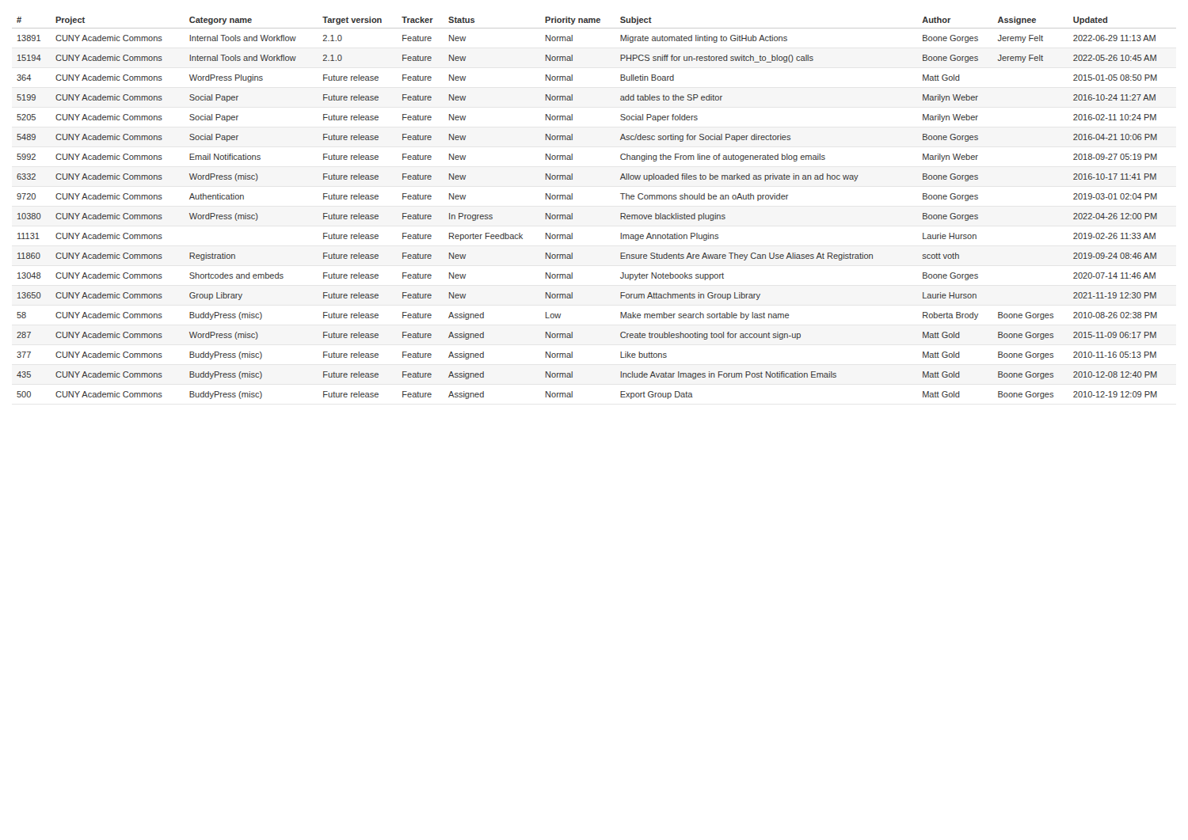| # | Project | Category name | Target version | Tracker | Status | Priority name | Subject | Author | Assignee | Updated |
| --- | --- | --- | --- | --- | --- | --- | --- | --- | --- | --- |
| 13891 | CUNY Academic Commons | Internal Tools and Workflow | 2.1.0 | Feature | New | Normal | Migrate automated linting to GitHub Actions | Boone Gorges | Jeremy Felt | 2022-06-29 11:13 AM |
| 15194 | CUNY Academic Commons | Internal Tools and Workflow | 2.1.0 | Feature | New | Normal | PHPCS sniff for un-restored switch_to_blog() calls | Boone Gorges | Jeremy Felt | 2022-05-26 10:45 AM |
| 364 | CUNY Academic Commons | WordPress Plugins | Future release | Feature | New | Normal | Bulletin Board | Matt Gold | | 2015-01-05 08:50 PM |
| 5199 | CUNY Academic Commons | Social Paper | Future release | Feature | New | Normal | add tables to the SP editor | Marilyn Weber | | 2016-10-24 11:27 AM |
| 5205 | CUNY Academic Commons | Social Paper | Future release | Feature | New | Normal | Social Paper folders | Marilyn Weber | | 2016-02-11 10:24 PM |
| 5489 | CUNY Academic Commons | Social Paper | Future release | Feature | New | Normal | Asc/desc sorting for Social Paper directories | Boone Gorges | | 2016-04-21 10:06 PM |
| 5992 | CUNY Academic Commons | Email Notifications | Future release | Feature | New | Normal | Changing the From line of autogenerated blog emails | Marilyn Weber | | 2018-09-27 05:19 PM |
| 6332 | CUNY Academic Commons | WordPress (misc) | Future release | Feature | New | Normal | Allow uploaded files to be marked as private in an ad hoc way | Boone Gorges | | 2016-10-17 11:41 PM |
| 9720 | CUNY Academic Commons | Authentication | Future release | Feature | New | Normal | The Commons should be an oAuth provider | Boone Gorges | | 2019-03-01 02:04 PM |
| 10380 | CUNY Academic Commons | WordPress (misc) | Future release | Feature | In Progress | Normal | Remove blacklisted plugins | Boone Gorges | | 2022-04-26 12:00 PM |
| 11131 | CUNY Academic Commons | | Future release | Feature | Reporter Feedback | Normal | Image Annotation Plugins | Laurie Hurson | | 2019-02-26 11:33 AM |
| 11860 | CUNY Academic Commons | Registration | Future release | Feature | New | Normal | Ensure Students Are Aware They Can Use Aliases At Registration | scott voth | | 2019-09-24 08:46 AM |
| 13048 | CUNY Academic Commons | Shortcodes and embeds | Future release | Feature | New | Normal | Jupyter Notebooks support | Boone Gorges | | 2020-07-14 11:46 AM |
| 13650 | CUNY Academic Commons | Group Library | Future release | Feature | New | Normal | Forum Attachments in Group Library | Laurie Hurson | | 2021-11-19 12:30 PM |
| 58 | CUNY Academic Commons | BuddyPress (misc) | Future release | Feature | Assigned | Low | Make member search sortable by last name | Roberta Brody | Boone Gorges | 2010-08-26 02:38 PM |
| 287 | CUNY Academic Commons | WordPress (misc) | Future release | Feature | Assigned | Normal | Create troubleshooting tool for account sign-up | Matt Gold | Boone Gorges | 2015-11-09 06:17 PM |
| 377 | CUNY Academic Commons | BuddyPress (misc) | Future release | Feature | Assigned | Normal | Like buttons | Matt Gold | Boone Gorges | 2010-11-16 05:13 PM |
| 435 | CUNY Academic Commons | BuddyPress (misc) | Future release | Feature | Assigned | Normal | Include Avatar Images in Forum Post Notification Emails | Matt Gold | Boone Gorges | 2010-12-08 12:40 PM |
| 500 | CUNY Academic Commons | BuddyPress (misc) | Future release | Feature | Assigned | Normal | Export Group Data | Matt Gold | Boone Gorges | 2010-12-19 12:09 PM |